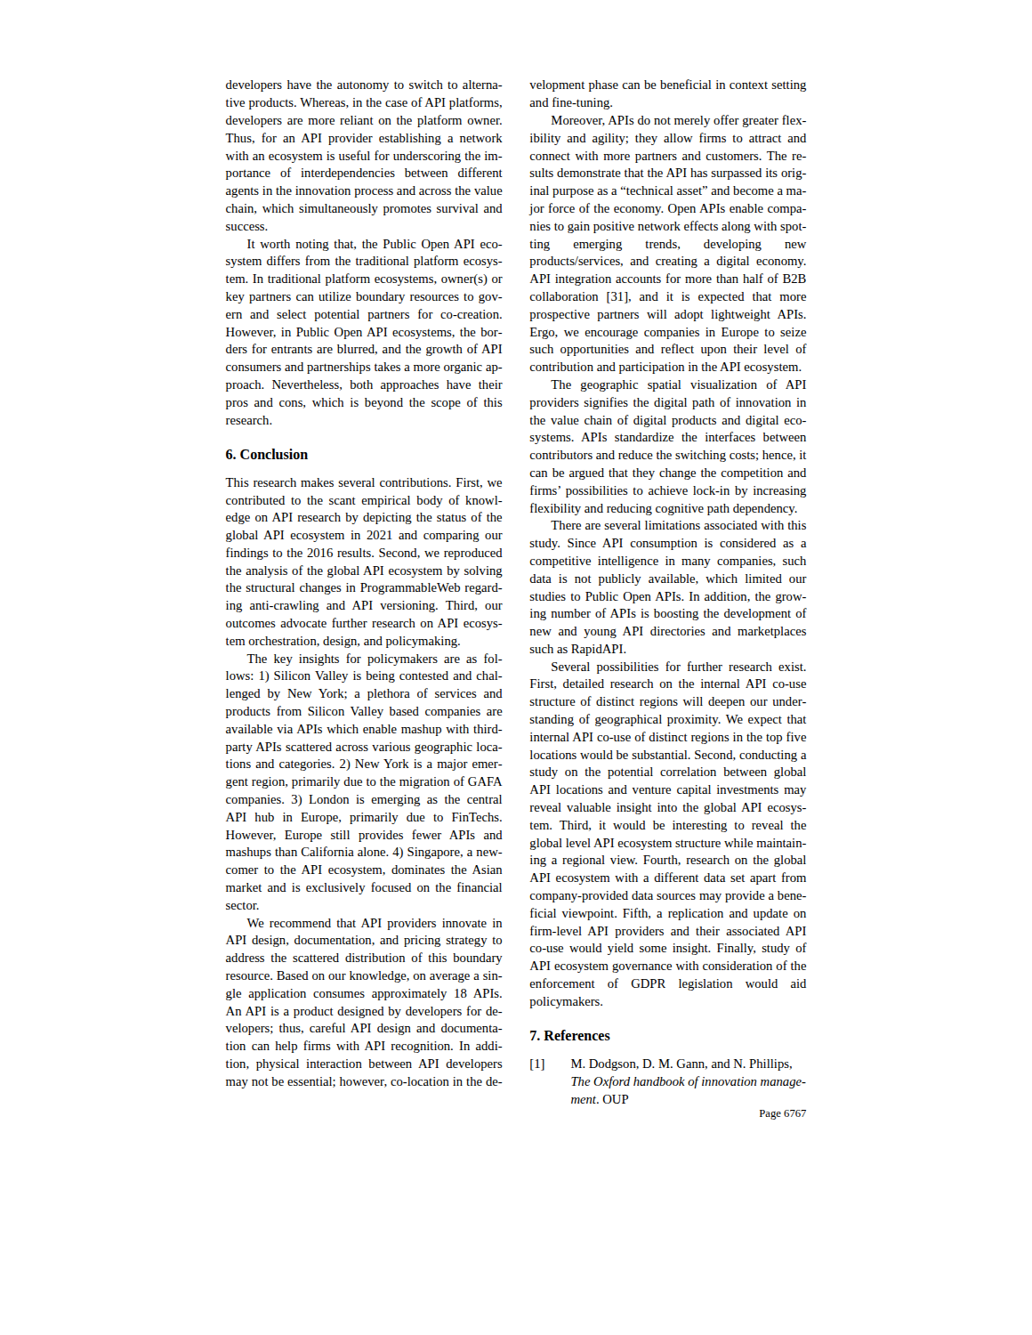developers have the autonomy to switch to alternative products. Whereas, in the case of API platforms, developers are more reliant on the platform owner. Thus, for an API provider establishing a network with an ecosystem is useful for underscoring the importance of interdependencies between different agents in the innovation process and across the value chain, which simultaneously promotes survival and success.
It worth noting that, the Public Open API ecosystem differs from the traditional platform ecosystem. In traditional platform ecosystems, owner(s) or key partners can utilize boundary resources to govern and select potential partners for co-creation. However, in Public Open API ecosystems, the borders for entrants are blurred, and the growth of API consumers and partnerships takes a more organic approach. Nevertheless, both approaches have their pros and cons, which is beyond the scope of this research.
6. Conclusion
This research makes several contributions. First, we contributed to the scant empirical body of knowledge on API research by depicting the status of the global API ecosystem in 2021 and comparing our findings to the 2016 results. Second, we reproduced the analysis of the global API ecosystem by solving the structural changes in ProgrammableWeb regarding anti-crawling and API versioning. Third, our outcomes advocate further research on API ecosystem orchestration, design, and policymaking.
The key insights for policymakers are as follows: 1) Silicon Valley is being contested and challenged by New York; a plethora of services and products from Silicon Valley based companies are available via APIs which enable mashup with third-party APIs scattered across various geographic locations and categories. 2) New York is a major emergent region, primarily due to the migration of GAFA companies. 3) London is emerging as the central API hub in Europe, primarily due to FinTechs. However, Europe still provides fewer APIs and mashups than California alone. 4) Singapore, a newcomer to the API ecosystem, dominates the Asian market and is exclusively focused on the financial sector.
We recommend that API providers innovate in API design, documentation, and pricing strategy to address the scattered distribution of this boundary resource. Based on our knowledge, on average a single application consumes approximately 18 APIs. An API is a product designed by developers for developers; thus, careful API design and documentation can help firms with API recognition. In addition, physical interaction between API developers may not be essential; however, co-location in the development phase can be beneficial in context setting and fine-tuning.
Moreover, APIs do not merely offer greater flexibility and agility; they allow firms to attract and connect with more partners and customers. The results demonstrate that the API has surpassed its original purpose as a “technical asset” and become a major force of the economy. Open APIs enable companies to gain positive network effects along with spotting emerging trends, developing new products/services, and creating a digital economy. API integration accounts for more than half of B2B collaboration [31], and it is expected that more prospective partners will adopt lightweight APIs. Ergo, we encourage companies in Europe to seize such opportunities and reflect upon their level of contribution and participation in the API ecosystem.
The geographic spatial visualization of API providers signifies the digital path of innovation in the value chain of digital products and digital ecosystems. APIs standardize the interfaces between contributors and reduce the switching costs; hence, it can be argued that they change the competition and firms’ possibilities to achieve lock-in by increasing flexibility and reducing cognitive path dependency.
There are several limitations associated with this study. Since API consumption is considered as a competitive intelligence in many companies, such data is not publicly available, which limited our studies to Public Open APIs. In addition, the growing number of APIs is boosting the development of new and young API directories and marketplaces such as RapidAPI.
Several possibilities for further research exist. First, detailed research on the internal API co-use structure of distinct regions will deepen our understanding of geographical proximity. We expect that internal API co-use of distinct regions in the top five locations would be substantial. Second, conducting a study on the potential correlation between global API locations and venture capital investments may reveal valuable insight into the global API ecosystem. Third, it would be interesting to reveal the global level API ecosystem structure while maintaining a regional view. Fourth, research on the global API ecosystem with a different data set apart from company-provided data sources may provide a beneficial viewpoint. Fifth, a replication and update on firm-level API providers and their associated API co-use would yield some insight. Finally, study of API ecosystem governance with consideration of the enforcement of GDPR legislation would aid policymakers.
7. References
[1]
M. Dodgson, D. M. Gann, and N. Phillips, The Oxford handbook of innovation management. OUP
Page 6767